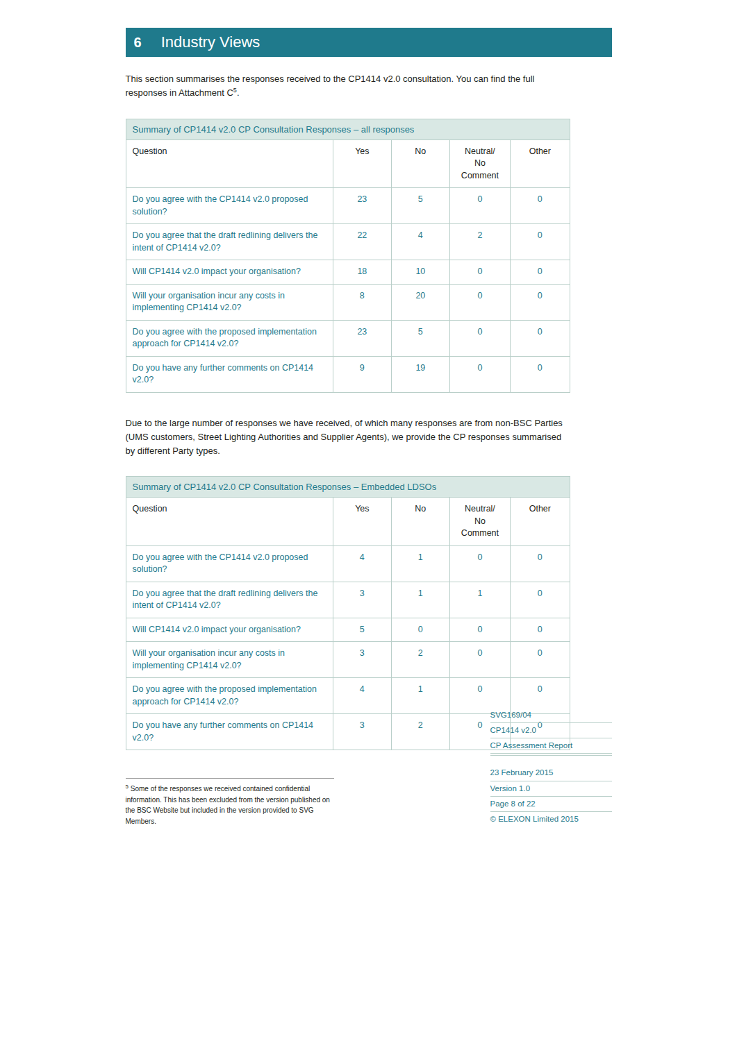6 Industry Views
This section summarises the responses received to the CP1414 v2.0 consultation. You can find the full responses in Attachment C5.
Summary of CP1414 v2.0 CP Consultation Responses – all responses
| Question | Yes | No | Neutral/ No Comment | Other |
| --- | --- | --- | --- | --- |
| Do you agree with the CP1414 v2.0 proposed solution? | 23 | 5 | 0 | 0 |
| Do you agree that the draft redlining delivers the intent of CP1414 v2.0? | 22 | 4 | 2 | 0 |
| Will CP1414 v2.0 impact your organisation? | 18 | 10 | 0 | 0 |
| Will your organisation incur any costs in implementing CP1414 v2.0? | 8 | 20 | 0 | 0 |
| Do you agree with the proposed implementation approach for CP1414 v2.0? | 23 | 5 | 0 | 0 |
| Do you have any further comments on CP1414 v2.0? | 9 | 19 | 0 | 0 |
Due to the large number of responses we have received, of which many responses are from non-BSC Parties (UMS customers, Street Lighting Authorities and Supplier Agents), we provide the CP responses summarised by different Party types.
Summary of CP1414 v2.0 CP Consultation Responses – Embedded LDSOs
| Question | Yes | No | Neutral/ No Comment | Other |
| --- | --- | --- | --- | --- |
| Do you agree with the CP1414 v2.0 proposed solution? | 4 | 1 | 0 | 0 |
| Do you agree that the draft redlining delivers the intent of CP1414 v2.0? | 3 | 1 | 1 | 0 |
| Will CP1414 v2.0 impact your organisation? | 5 | 0 | 0 | 0 |
| Will your organisation incur any costs in implementing CP1414 v2.0? | 3 | 2 | 0 | 0 |
| Do you agree with the proposed implementation approach for CP1414 v2.0? | 4 | 1 | 0 | 0 |
| Do you have any further comments on CP1414 v2.0? | 3 | 2 | 0 | 0 |
5 Some of the responses we received contained confidential information. This has been excluded from the version published on the BSC Website but included in the version provided to SVG Members.
SVG169/04
CP1414 v2.0
CP Assessment Report
23 February 2015
Version 1.0
Page 8 of 22
© ELEXON Limited 2015